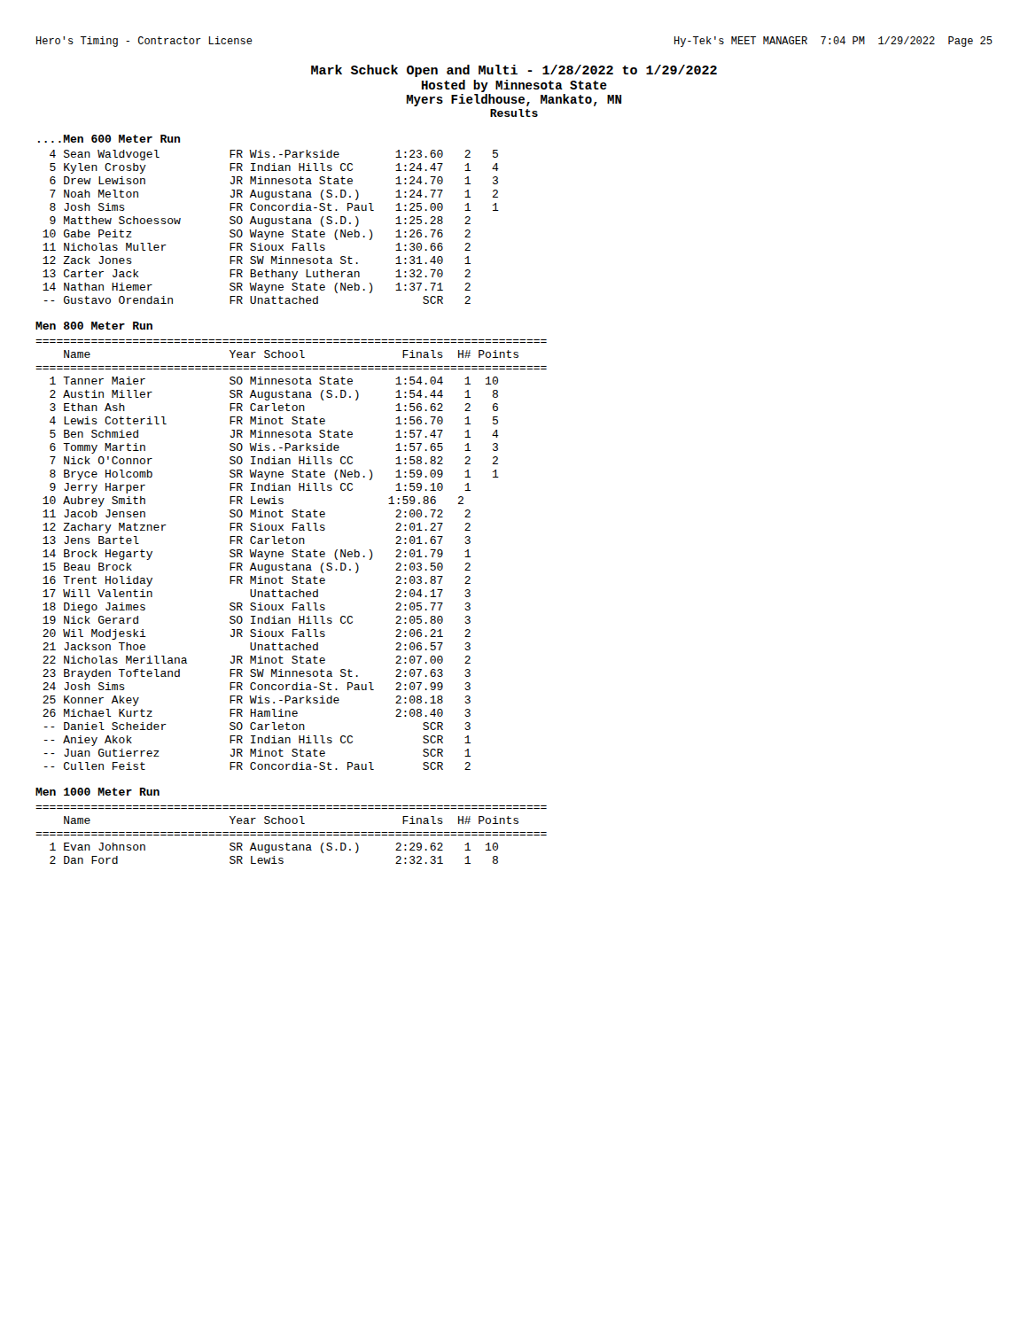Hero's Timing - Contractor License Hy-Tek's MEET MANAGER 7:04 PM 1/29/2022 Page 25
Mark Schuck Open and Multi - 1/28/2022 to 1/29/2022
Hosted by Minnesota State
Myers Fieldhouse, Mankato, MN
Results
....Men 600 Meter Run
  4 Sean Waldvogel          FR Wis.-Parkside        1:23.60   2   5
  5 Kylen Crosby            FR Indian Hills CC      1:24.47   1   4
  6 Drew Lewison            JR Minnesota State      1:24.70   1   3
  7 Noah Melton             JR Augustana (S.D.)     1:24.77   1   2
  8 Josh Sims               FR Concordia-St. Paul   1:25.00   1   1
  9 Matthew Schoessow       SO Augustana (S.D.)     1:25.28   2
 10 Gabe Peitz              SO Wayne State (Neb.)   1:26.76   2
 11 Nicholas Muller         FR Sioux Falls          1:30.66   2
 12 Zack Jones              FR SW Minnesota St.     1:31.40   1
 13 Carter Jack             FR Bethany Lutheran     1:32.70   2
 14 Nathan Hiemer           SR Wayne State (Neb.)   1:37.71   2
 -- Gustavo Orendain        FR Unattached               SCR   2
Men 800 Meter Run
==========================================================================
    Name                    Year School              Finals  H# Points
==========================================================================
  1 Tanner Maier            SO Minnesota State      1:54.04   1  10
  2 Austin Miller           SR Augustana (S.D.)     1:54.44   1   8
  3 Ethan Ash               FR Carleton             1:56.62   2   6
  4 Lewis Cotterill         FR Minot State          1:56.70   1   5
  5 Ben Schmied             JR Minnesota State      1:57.47   1   4
  6 Tommy Martin            SO Wis.-Parkside        1:57.65   1   3
  7 Nick O'Connor           SO Indian Hills CC      1:58.82   2   2
  8 Bryce Holcomb           SR Wayne State (Neb.)   1:59.09   1   1
  9 Jerry Harper            FR Indian Hills CC      1:59.10   1
 10 Aubrey Smith            FR Lewis               1:59.86   2
 11 Jacob Jensen            SO Minot State          2:00.72   2
 12 Zachary Matzner         FR Sioux Falls          2:01.27   2
 13 Jens Bartel             FR Carleton             2:01.67   3
 14 Brock Hegarty           SR Wayne State (Neb.)   2:01.79   1
 15 Beau Brock              FR Augustana (S.D.)     2:03.50   2
 16 Trent Holiday           FR Minot State          2:03.87   2
 17 Will Valentin              Unattached           2:04.17   3
 18 Diego Jaimes            SR Sioux Falls          2:05.77   3
 19 Nick Gerard             SO Indian Hills CC      2:05.80   3
 20 Wil Modjeski            JR Sioux Falls          2:06.21   2
 21 Jackson Thoe               Unattached           2:06.57   3
 22 Nicholas Merillana      JR Minot State          2:07.00   2
 23 Brayden Tofteland       FR SW Minnesota St.     2:07.63   3
 24 Josh Sims               FR Concordia-St. Paul   2:07.99   3
 25 Konner Akey             FR Wis.-Parkside        2:08.18   3
 26 Michael Kurtz           FR Hamline              2:08.40   3
 -- Daniel Scheider         SO Carleton                 SCR   3
 -- Aniey Akok              FR Indian Hills CC          SCR   1
 -- Juan Gutierrez          JR Minot State              SCR   1
 -- Cullen Feist            FR Concordia-St. Paul       SCR   2
Men 1000 Meter Run
==========================================================================
    Name                    Year School              Finals  H# Points
==========================================================================
  1 Evan Johnson            SR Augustana (S.D.)     2:29.62   1  10
  2 Dan Ford                SR Lewis                2:32.31   1   8